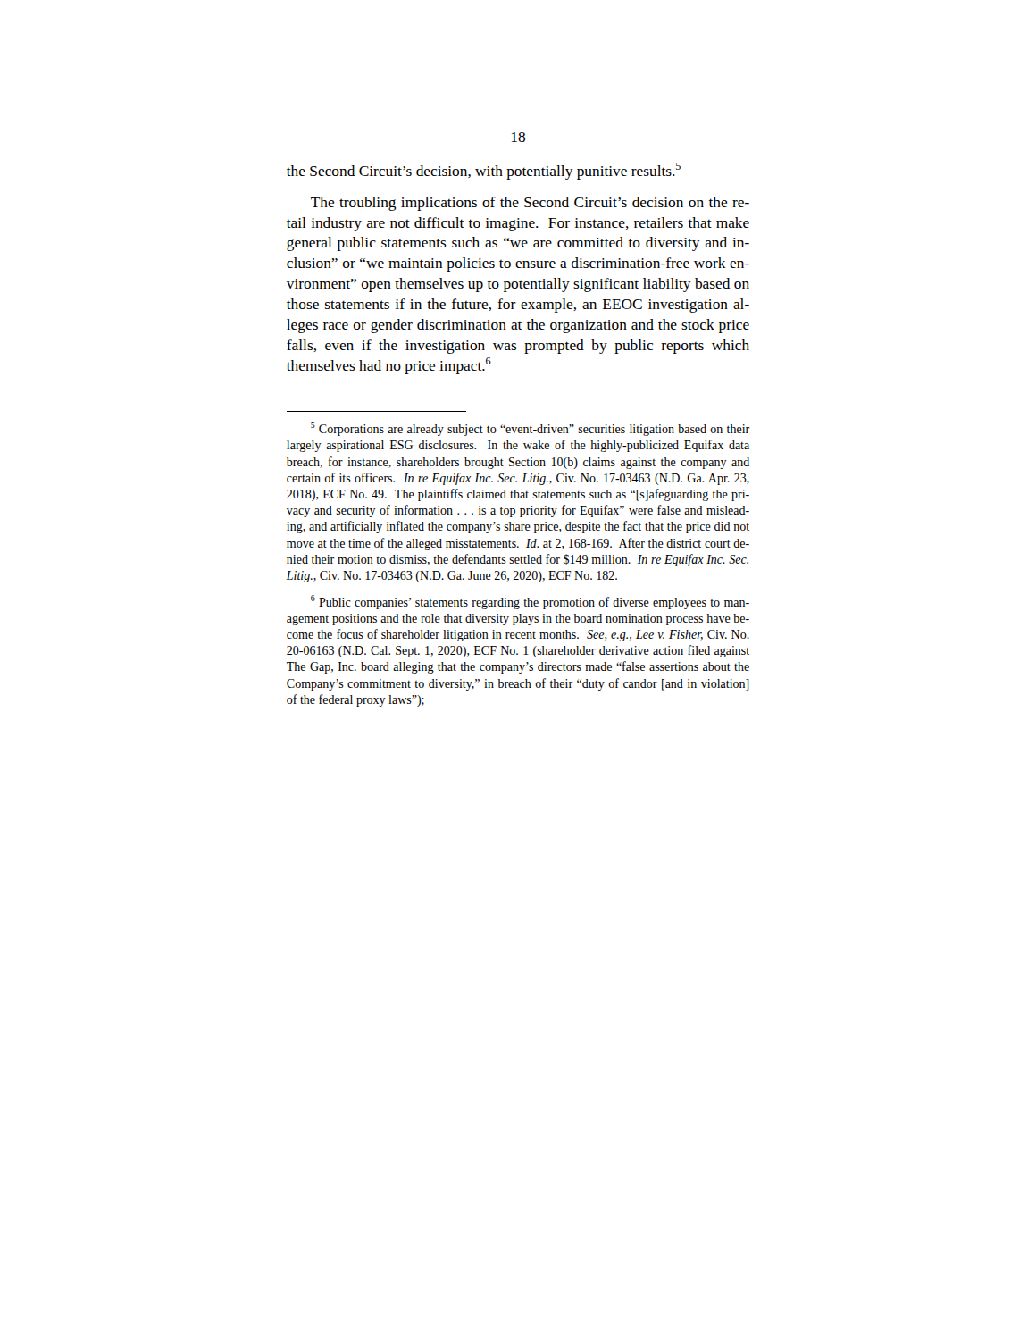18
the Second Circuit’s decision, with potentially punitive results.5
The troubling implications of the Second Circuit’s decision on the retail industry are not difficult to imagine. For instance, retailers that make general public statements such as “we are committed to diversity and inclusion” or “we maintain policies to ensure a discrimination-free work environment” open themselves up to potentially significant liability based on those statements if in the future, for example, an EEOC investigation alleges race or gender discrimination at the organization and the stock price falls, even if the investigation was prompted by public reports which themselves had no price impact.6
5 Corporations are already subject to “event-driven” securities litigation based on their largely aspirational ESG disclosures. In the wake of the highly-publicized Equifax data breach, for instance, shareholders brought Section 10(b) claims against the company and certain of its officers. In re Equifax Inc. Sec. Litig., Civ. No. 17-03463 (N.D. Ga. Apr. 23, 2018), ECF No. 49. The plaintiffs claimed that statements such as “[s]afeguarding the privacy and security of information . . . is a top priority for Equifax” were false and misleading, and artificially inflated the company’s share price, despite the fact that the price did not move at the time of the alleged misstatements. Id. at 2, 168-169. After the district court denied their motion to dismiss, the defendants settled for $149 million. In re Equifax Inc. Sec. Litig., Civ. No. 17-03463 (N.D. Ga. June 26, 2020), ECF No. 182.
6 Public companies’ statements regarding the promotion of diverse employees to management positions and the role that diversity plays in the board nomination process have become the focus of shareholder litigation in recent months. See, e.g., Lee v. Fisher, Civ. No. 20-06163 (N.D. Cal. Sept. 1, 2020), ECF No. 1 (shareholder derivative action filed against The Gap, Inc. board alleging that the company’s directors made “false assertions about the Company’s commitment to diversity,” in breach of their “duty of candor [and in violation] of the federal proxy laws”);